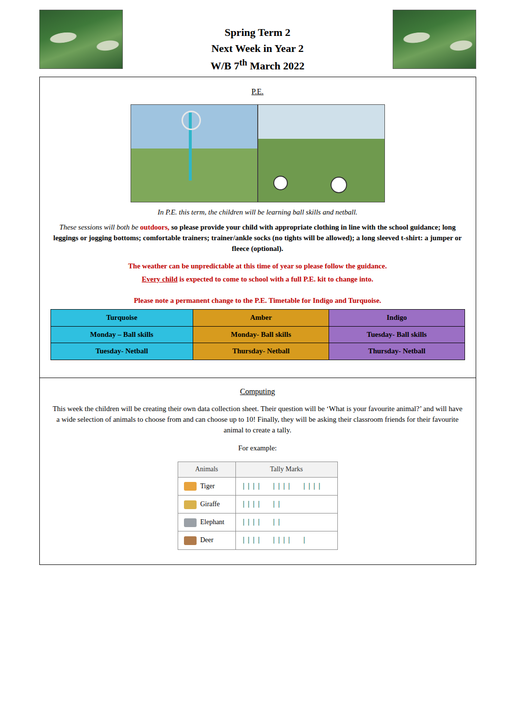Spring Term 2
Next Week in Year 2
W/B 7th March 2022
P.E.
In P.E. this term, the children will be learning ball skills and netball.
These sessions will both be outdoors, so please provide your child with appropriate clothing in line with the school guidance; long leggings or jogging bottoms; comfortable trainers; trainer/ankle socks (no tights will be allowed); a long sleeved t-shirt: a jumper or fleece (optional).
The weather can be unpredictable at this time of year so please follow the guidance.
Every child is expected to come to school with a full P.E. kit to change into.
Please note a permanent change to the P.E. Timetable for Indigo and Turquoise.
| Turquoise | Amber | Indigo |
| Monday – Ball skills | Monday- Ball skills | Tuesday- Ball skills |
| Tuesday- Netball | Thursday- Netball | Thursday- Netball |
Computing
This week the children will be creating their own data collection sheet. Their question will be ‘What is your favourite animal?’ and will have a wide selection of animals to choose from and can choose up to 10! Finally, they will be asking their classroom friends for their favourite animal to create a tally.
For example:
| Animals | Tally Marks |
| --- | --- |
| Tiger | //// //// //// |
| Giraffe | //// // |
| Elephant | //// // |
| Deer | //// //// / |